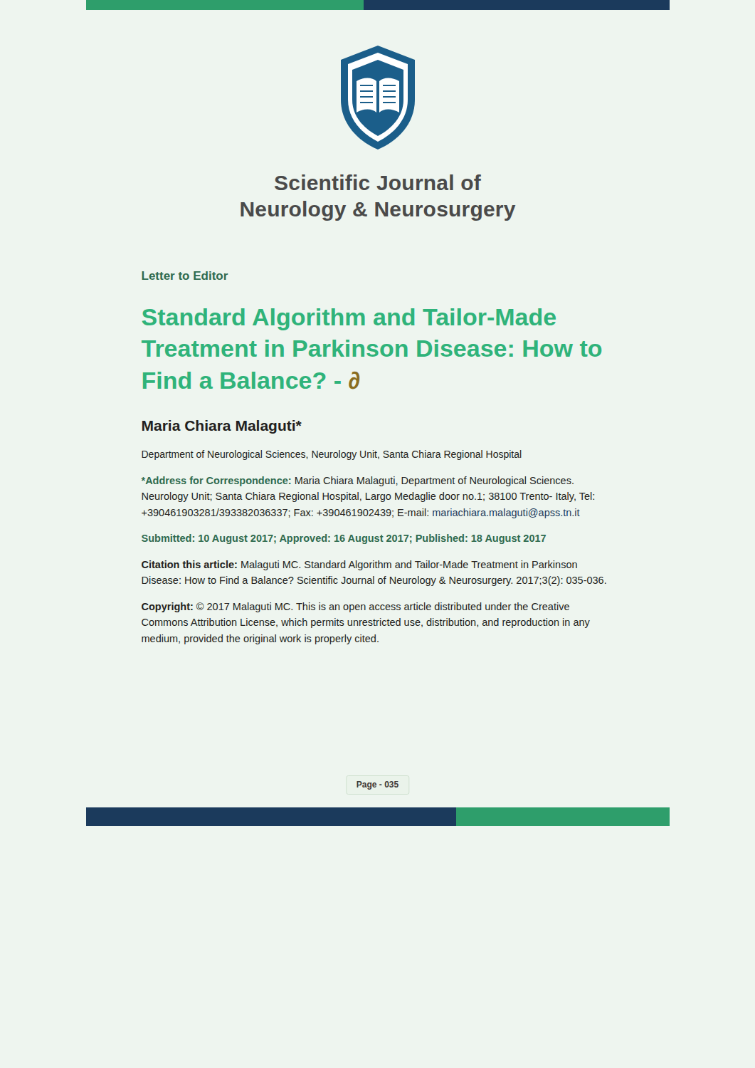Scientific Journal of
Neurology & Neurosurgery
Letter to Editor
Standard Algorithm and Tailor-Made Treatment in Parkinson Disease: How to Find a Balance? - ∂
Maria Chiara Malaguti*
Department of Neurological Sciences, Neurology Unit, Santa Chiara Regional Hospital
*Address for Correspondence: Maria Chiara Malaguti, Department of Neurological Sciences. Neurology Unit; Santa Chiara Regional Hospital, Largo Medaglie door no.1; 38100 Trento- Italy, Tel: +390461903281/393382036337; Fax: +390461902439; E-mail: mariachiara.malaguti@apss.tn.it
Submitted: 10 August 2017; Approved: 16 August 2017; Published: 18 August 2017
Citation this article: Malaguti MC. Standard Algorithm and Tailor-Made Treatment in Parkinson Disease: How to Find a Balance? Scientific Journal of Neurology & Neurosurgery. 2017;3(2): 035-036.
Copyright: © 2017 Malaguti MC. This is an open access article distributed under the Creative Commons Attribution License, which permits unrestricted use, distribution, and reproduction in any medium, provided the original work is properly cited.
Page - 035